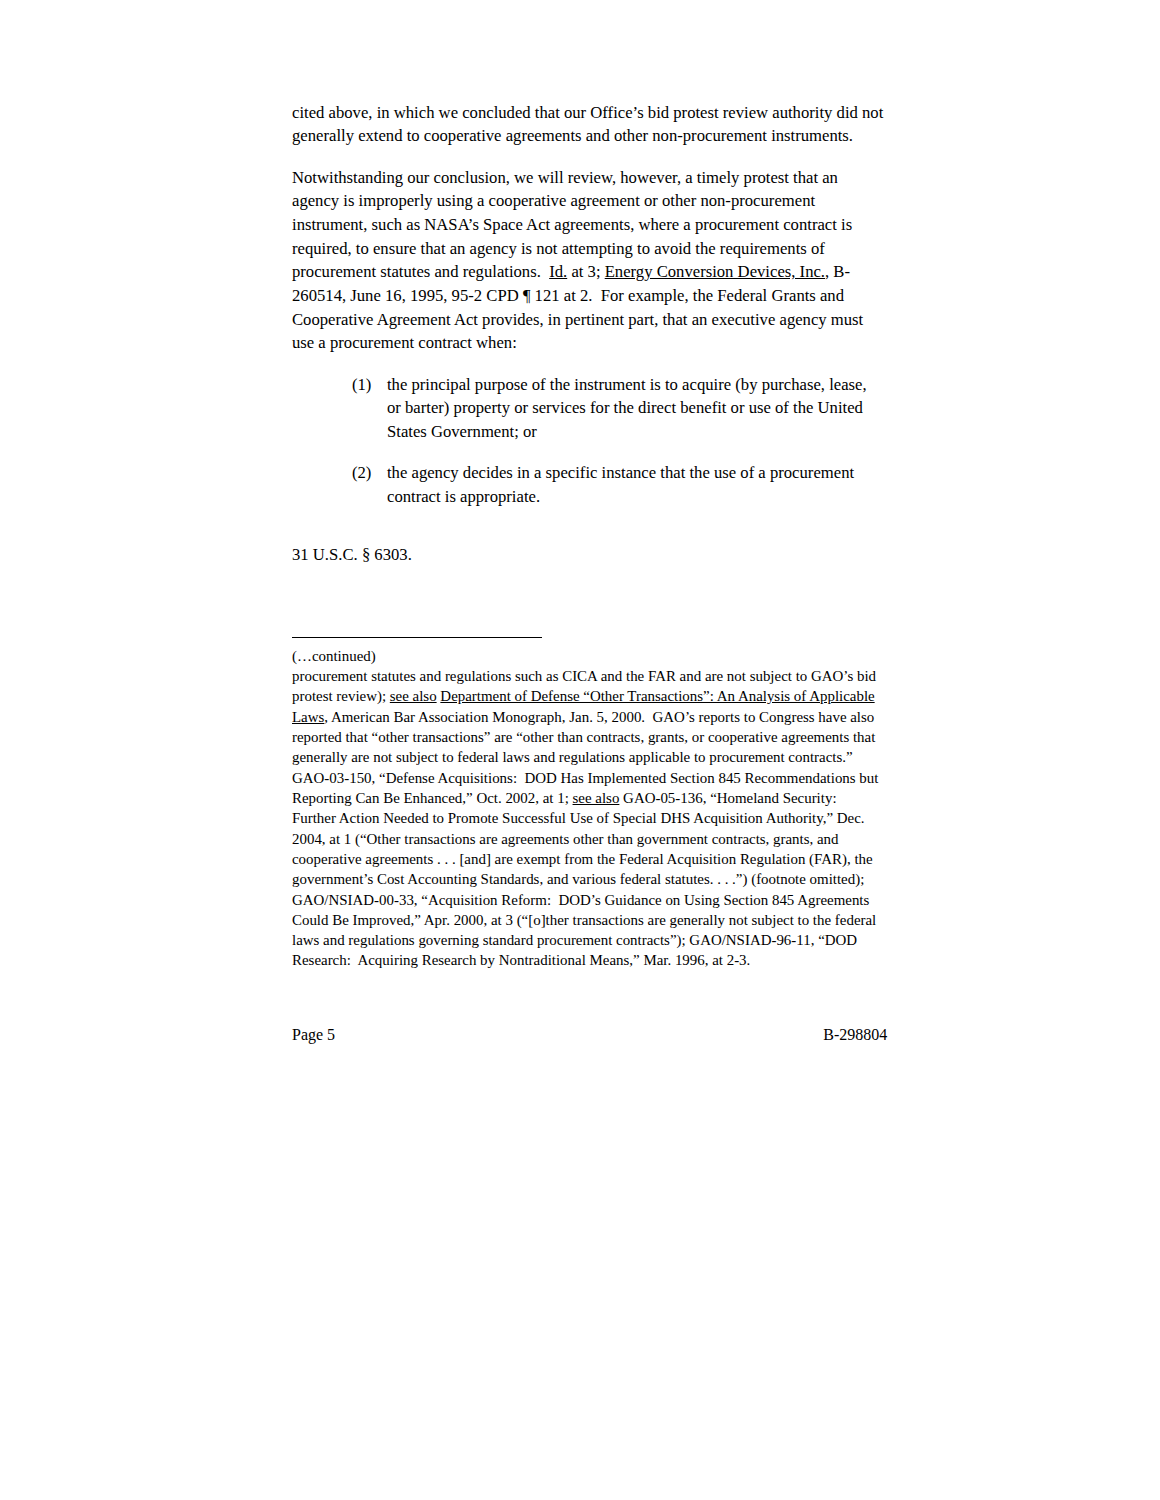cited above, in which we concluded that our Office’s bid protest review authority did not generally extend to cooperative agreements and other non-procurement instruments.
Notwithstanding our conclusion, we will review, however, a timely protest that an agency is improperly using a cooperative agreement or other non-procurement instrument, such as NASA’s Space Act agreements, where a procurement contract is required, to ensure that an agency is not attempting to avoid the requirements of procurement statutes and regulations. Id. at 3; Energy Conversion Devices, Inc., B-260514, June 16, 1995, 95-2 CPD ¶ 121 at 2. For example, the Federal Grants and Cooperative Agreement Act provides, in pertinent part, that an executive agency must use a procurement contract when:
(1) the principal purpose of the instrument is to acquire (by purchase, lease, or barter) property or services for the direct benefit or use of the United States Government; or
(2) the agency decides in a specific instance that the use of a procurement contract is appropriate.
31 U.S.C. § 6303.
(…continued)
procurement statutes and regulations such as CICA and the FAR and are not subject to GAO’s bid protest review); see also Department of Defense “Other Transactions”: An Analysis of Applicable Laws, American Bar Association Monograph, Jan. 5, 2000. GAO’s reports to Congress have also reported that “other transactions” are “other than contracts, grants, or cooperative agreements that generally are not subject to federal laws and regulations applicable to procurement contracts.” GAO-03-150, “Defense Acquisitions: DOD Has Implemented Section 845 Recommendations but Reporting Can Be Enhanced,” Oct. 2002, at 1; see also GAO-05-136, “Homeland Security: Further Action Needed to Promote Successful Use of Special DHS Acquisition Authority,” Dec. 2004, at 1 (“Other transactions are agreements other than government contracts, grants, and cooperative agreements . . . [and] are exempt from the Federal Acquisition Regulation (FAR), the government’s Cost Accounting Standards, and various federal statutes. . . .”) (footnote omitted); GAO/NSIAD-00-33, “Acquisition Reform: DOD’s Guidance on Using Section 845 Agreements Could Be Improved,” Apr. 2000, at 3 (“[o]ther transactions are generally not subject to the federal laws and regulations governing standard procurement contracts”); GAO/NSIAD-96-11, “DOD Research: Acquiring Research by Nontraditional Means,” Mar. 1996, at 2-3.
Page 5 B-298804